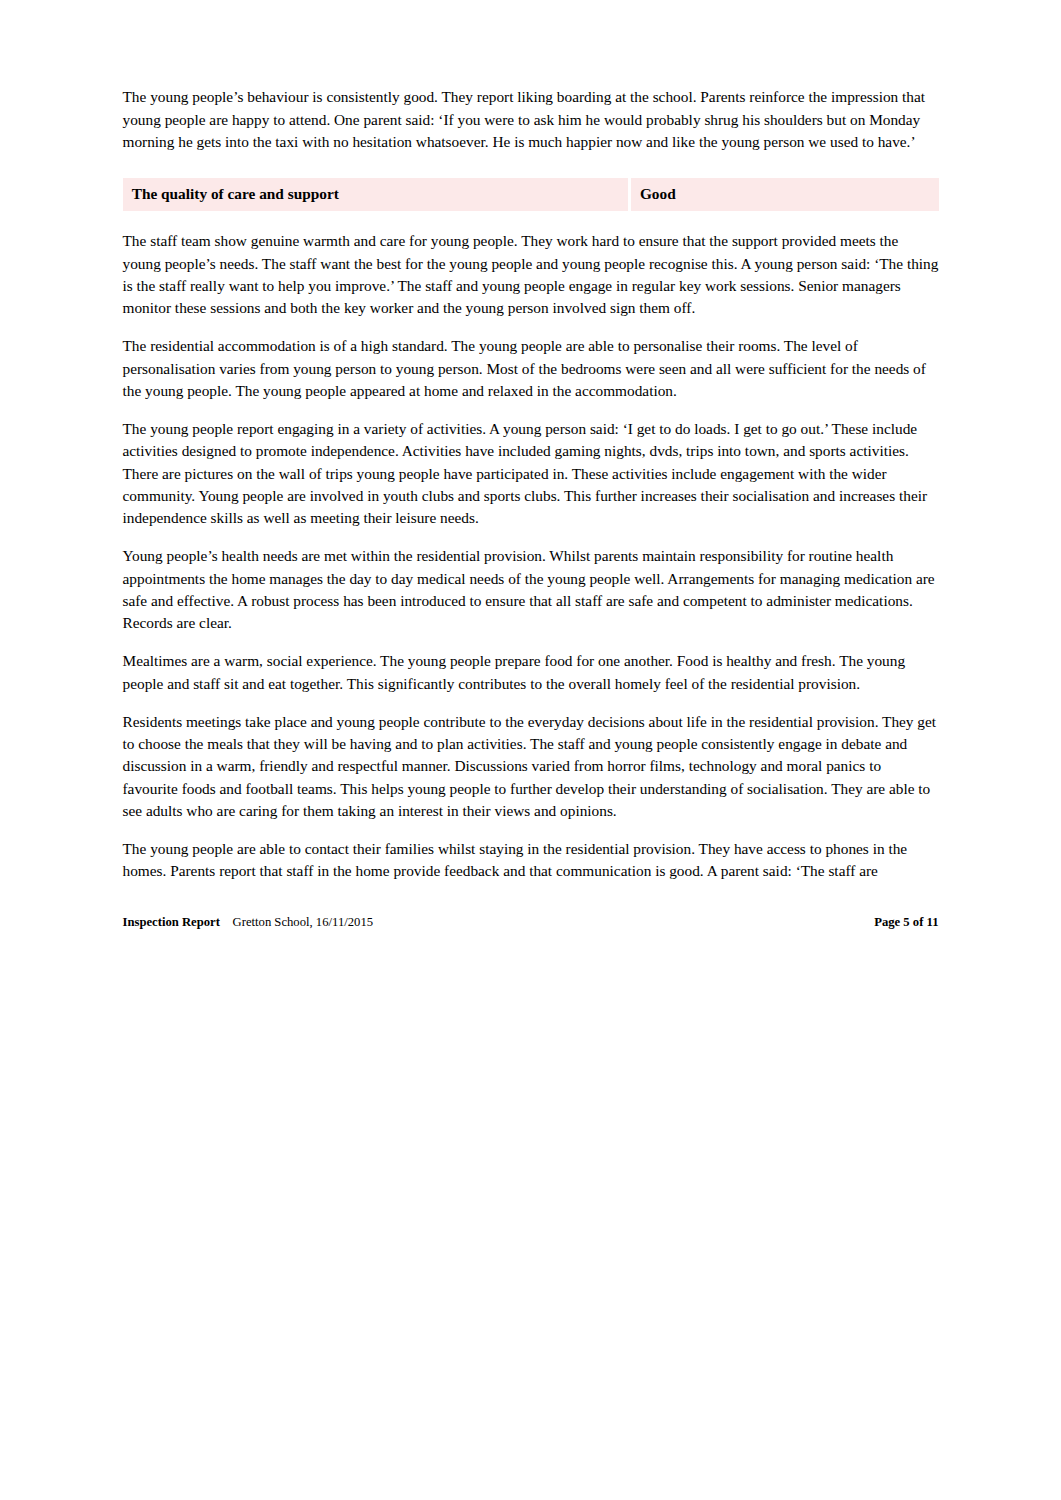The young people’s behaviour is consistently good. They report liking boarding at the school. Parents reinforce the impression that young people are happy to attend. One parent said: ‘If you were to ask him he would probably shrug his shoulders but on Monday morning he gets into the taxi with no hesitation whatsoever. He is much happier now and like the young person we used to have.’
The quality of care and support
Good
The staff team show genuine warmth and care for young people. They work hard to ensure that the support provided meets the young people’s needs. The staff want the best for the young people and young people recognise this. A young person said: ‘The thing is the staff really want to help you improve.’ The staff and young people engage in regular key work sessions. Senior managers monitor these sessions and both the key worker and the young person involved sign them off.
The residential accommodation is of a high standard. The young people are able to personalise their rooms. The level of personalisation varies from young person to young person. Most of the bedrooms were seen and all were sufficient for the needs of the young people. The young people appeared at home and relaxed in the accommodation.
The young people report engaging in a variety of activities. A young person said: ‘I get to do loads. I get to go out.’ These include activities designed to promote independence. Activities have included gaming nights, dvds, trips into town, and sports activities. There are pictures on the wall of trips young people have participated in. These activities include engagement with the wider community. Young people are involved in youth clubs and sports clubs. This further increases their socialisation and increases their independence skills as well as meeting their leisure needs.
Young people’s health needs are met within the residential provision. Whilst parents maintain responsibility for routine health appointments the home manages the day to day medical needs of the young people well. Arrangements for managing medication are safe and effective. A robust process has been introduced to ensure that all staff are safe and competent to administer medications. Records are clear.
Mealtimes are a warm, social experience. The young people prepare food for one another. Food is healthy and fresh. The young people and staff sit and eat together. This significantly contributes to the overall homely feel of the residential provision.
Residents meetings take place and young people contribute to the everyday decisions about life in the residential provision. They get to choose the meals that they will be having and to plan activities. The staff and young people consistently engage in debate and discussion in a warm, friendly and respectful manner. Discussions varied from horror films, technology and moral panics to favourite foods and football teams. This helps young people to further develop their understanding of socialisation. They are able to see adults who are caring for them taking an interest in their views and opinions.
The young people are able to contact their families whilst staying in the residential provision. They have access to phones in the homes. Parents report that staff in the home provide feedback and that communication is good. A parent said: ‘The staff are
Inspection Report Gretton School, 16/11/2015
Page 5 of 11